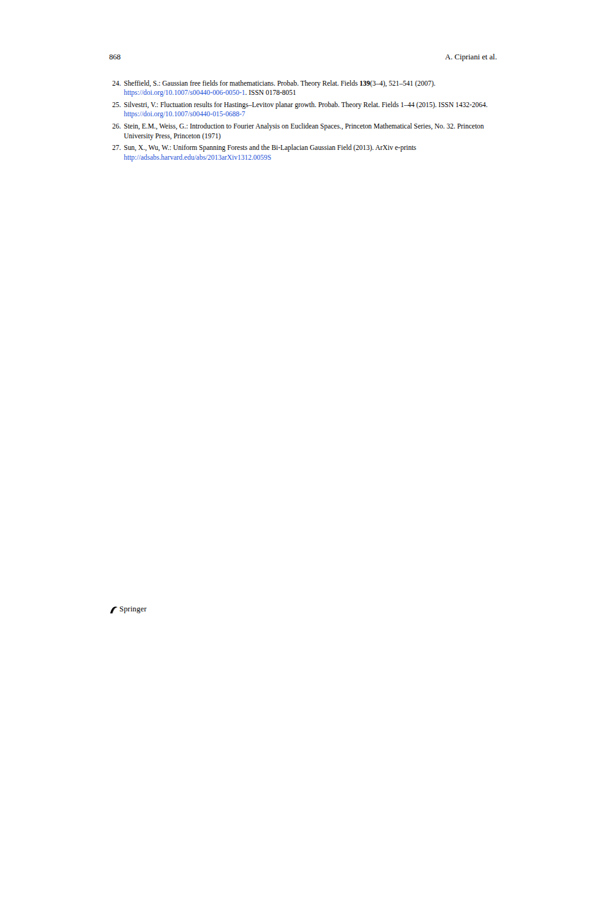868 A. Cipriani et al.
24. Sheffield, S.: Gaussian free fields for mathematicians. Probab. Theory Relat. Fields 139(3–4), 521–541 (2007). https://doi.org/10.1007/s00440-006-0050-1. ISSN 0178-8051
25. Silvestri, V.: Fluctuation results for Hastings–Levitov planar growth. Probab. Theory Relat. Fields 1–44 (2015). ISSN 1432-2064. https://doi.org/10.1007/s00440-015-0688-7
26. Stein, E.M., Weiss, G.: Introduction to Fourier Analysis on Euclidean Spaces., Princeton Mathematical Series, No. 32. Princeton University Press, Princeton (1971)
27. Sun, X., Wu, W.: Uniform Spanning Forests and the Bi-Laplacian Gaussian Field (2013). ArXiv e-prints http://adsabs.harvard.edu/abs/2013arXiv1312.0059S
Springer